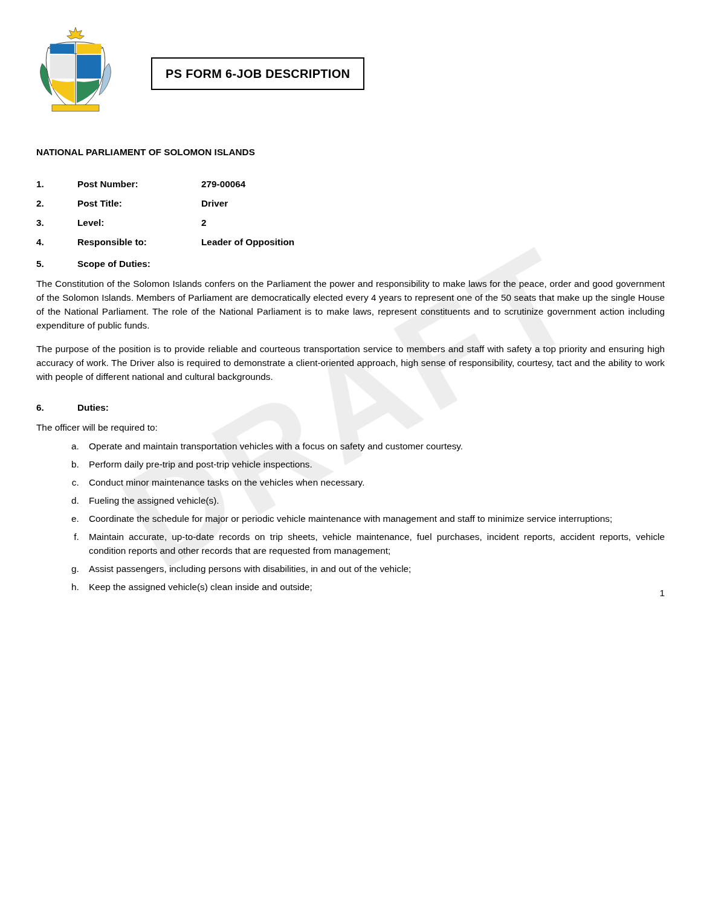DRAFT
PS FORM 6-JOB DESCRIPTION
NATIONAL PARLIAMENT OF SOLOMON ISLANDS
| 1. | Post Number: | 279-00064 |
| 2. | Post Title: | Driver |
| 3. | Level: | 2 |
| 4. | Responsible to: | Leader of Opposition |
5.
Scope of Duties:
The Constitution of the Solomon Islands confers on the Parliament the power and responsibility to make laws for the peace, order and good government of the Solomon Islands. Members of Parliament are democratically elected every 4 years to represent one of the 50 seats that make up the single House of the National Parliament. The role of the National Parliament is to make laws, represent constituents and to scrutinize government action including expenditure of public funds.
The purpose of the position is to provide reliable and courteous transportation service to members and staff with safety a top priority and ensuring high accuracy of work. The Driver also is required to demonstrate a client-oriented approach, high sense of responsibility, courtesy, tact and the ability to work with people of different national and cultural backgrounds.
6.
Duties:
The officer will be required to:
Operate and maintain transportation vehicles with a focus on safety and customer courtesy.
Perform daily pre-trip and post-trip vehicle inspections.
Conduct minor maintenance tasks on the vehicles when necessary.
Fueling the assigned vehicle(s).
Coordinate the schedule for major or periodic vehicle maintenance with management and staff to minimize service interruptions;
Maintain accurate, up-to-date records on trip sheets, vehicle maintenance, fuel purchases, incident reports, accident reports, vehicle condition reports and other records that are requested from management;
Assist passengers, including persons with disabilities, in and out of the vehicle;
Keep the assigned vehicle(s) clean inside and outside;
1